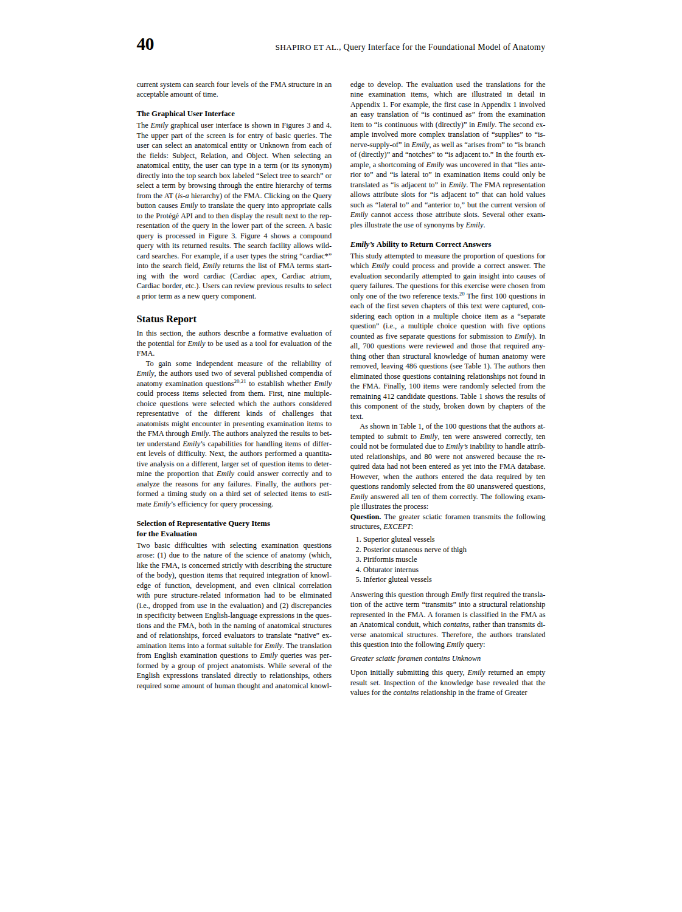40
SHAPIRO ET AL., Query Interface for the Foundational Model of Anatomy
current system can search four levels of the FMA structure in an acceptable amount of time.
The Graphical User Interface
The Emily graphical user interface is shown in Figures 3 and 4. The upper part of the screen is for entry of basic queries. The user can select an anatomical entity or Unknown from each of the fields: Subject, Relation, and Object. When selecting an anatomical entity, the user can type in a term (or its synonym) directly into the top search box labeled “Select tree to search” or select a term by browsing through the entire hierarchy of terms from the AT (is-a hierarchy) of the FMA. Clicking on the Query button causes Emily to translate the query into appropriate calls to the Protégé API and to then display the result next to the representation of the query in the lower part of the screen. A basic query is processed in Figure 3. Figure 4 shows a compound query with its returned results. The search facility allows wild-card searches. For example, if a user types the string “cardiac*” into the search field, Emily returns the list of FMA terms starting with the word cardiac (Cardiac apex, Cardiac atrium, Cardiac border, etc.). Users can review previous results to select a prior term as a new query component.
Status Report
In this section, the authors describe a formative evaluation of the potential for Emily to be used as a tool for evaluation of the FMA.
To gain some independent measure of the reliability of Emily, the authors used two of several published compendia of anatomy examination questions20,21 to establish whether Emily could process items selected from them. First, nine multiple-choice questions were selected which the authors considered representative of the different kinds of challenges that anatomists might encounter in presenting examination items to the FMA through Emily. The authors analyzed the results to better understand Emily’s capabilities for handling items of different levels of difficulty. Next, the authors performed a quantitative analysis on a different, larger set of question items to determine the proportion that Emily could answer correctly and to analyze the reasons for any failures. Finally, the authors performed a timing study on a third set of selected items to estimate Emily’s efficiency for query processing.
Selection of Representative Query Items
for the Evaluation
Two basic difficulties with selecting examination questions arose: (1) due to the nature of the science of anatomy (which, like the FMA, is concerned strictly with describing the structure of the body), question items that required integration of knowledge of function, development, and even clinical correlation with pure structure-related information had to be eliminated (i.e., dropped from use in the evaluation) and (2) discrepancies in specificity between English-language expressions in the questions and the FMA, both in the naming of anatomical structures and of relationships, forced evaluators to translate “native” examination items into a format suitable for Emily. The translation from English examination questions to Emily queries was performed by a group of project anatomists. While several of the English expressions translated directly to relationships, others required some amount of human thought and anatomical knowledge to develop. The evaluation used the translations for the nine examination items, which are illustrated in detail in Appendix 1. For example, the first case in Appendix 1 involved an easy translation of “is continued as” from the examination item to “is continuous with (directly)” in Emily. The second example involved more complex translation of “supplies” to “is-nerve-supply-of” in Emily, as well as “arises from” to “is branch of (directly)” and “notches” to “is adjacent to.” In the fourth example, a shortcoming of Emily was uncovered in that “lies anterior to” and “is lateral to” in examination items could only be translated as “is adjacent to” in Emily. The FMA representation allows attribute slots for “is adjacent to” that can hold values such as “lateral to” and “anterior to,” but the current version of Emily cannot access those attribute slots. Several other examples illustrate the use of synonyms by Emily.
Emily’s Ability to Return Correct Answers
This study attempted to measure the proportion of questions for which Emily could process and provide a correct answer. The evaluation secondarily attempted to gain insight into causes of query failures. The questions for this exercise were chosen from only one of the two reference texts.20 The first 100 questions in each of the first seven chapters of this text were captured, considering each option in a multiple choice item as a “separate question” (i.e., a multiple choice question with five options counted as five separate questions for submission to Emily). In all, 700 questions were reviewed and those that required anything other than structural knowledge of human anatomy were removed, leaving 486 questions (see Table 1). The authors then eliminated those questions containing relationships not found in the FMA. Finally, 100 items were randomly selected from the remaining 412 candidate questions. Table 1 shows the results of this component of the study, broken down by chapters of the text.
As shown in Table 1, of the 100 questions that the authors attempted to submit to Emily, ten were answered correctly, ten could not be formulated due to Emily’s inability to handle attributed relationships, and 80 were not answered because the required data had not been entered as yet into the FMA database. However, when the authors entered the data required by ten questions randomly selected from the 80 unanswered questions, Emily answered all ten of them correctly. The following example illustrates the process:
Question. The greater sciatic foramen transmits the following structures, EXCEPT:
Superior gluteal vessels
Posterior cutaneous nerve of thigh
Piriformis muscle
Obturator internus
Inferior gluteal vessels
Answering this question through Emily first required the translation of the active term “transmits” into a structural relationship represented in the FMA. A foramen is classified in the FMA as an Anatomical conduit, which contains, rather than transmits diverse anatomical structures. Therefore, the authors translated this question into the following Emily query:
Greater sciatic foramen contains Unknown
Upon initially submitting this query, Emily returned an empty result set. Inspection of the knowledge base revealed that the values for the contains relationship in the frame of Greater